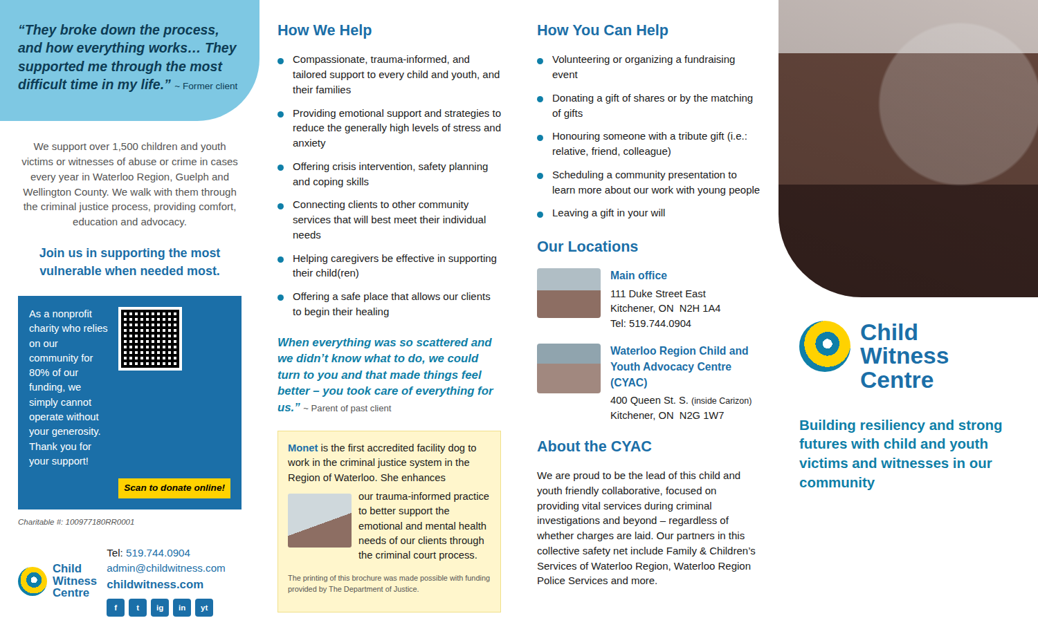“They broke down the process, and how everything works… They supported me through the most difficult time in my life.” ~ Former client
We support over 1,500 children and youth victims or witnesses of abuse or crime in cases every year in Waterloo Region, Guelph and Wellington County. We walk with them through the criminal justice process, providing comfort, education and advocacy.
Join us in supporting the most vulnerable when needed most.
As a nonprofit charity who relies on our community for 80% of our funding, we simply cannot operate without your generosity. Thank you for your support!
Scan to donate online!
Charitable #: 100977180RR0001
Child
Witness
Centre
Tel: 519.744.0904
admin@childwitness.com
childwitness.com
ftig in yt
How We Help
Compassionate, trauma-informed, and tailored support to every child and youth, and their families
Providing emotional support and strategies to reduce the generally high levels of stress and anxiety
Offering crisis intervention, safety planning and coping skills
Connecting clients to other community services that will best meet their individual needs
Helping caregivers be effective in supporting their child(ren)
Offering a safe place that allows our clients to begin their healing
When everything was so scattered and we didn’t know what to do, we could turn to you and that made things feel better – you took care of everything for us.” ~ Parent of past client
Monet is the first accredited facility dog to work in the criminal justice system in the Region of Waterloo. She enhances
our trauma-informed practice to better support the emotional and mental health needs of our clients through the criminal court process.
The printing of this brochure was made possible with funding provided by The Department of Justice.
How You Can Help
Volunteering or organizing a fundraising event
Donating a gift of shares or by the matching of gifts
Honouring someone with a tribute gift (i.e.: relative, friend, colleague)
Scheduling a community presentation to learn more about our work with young people
Leaving a gift in your will
Our Locations
Main office
111 Duke Street East
Kitchener, ON N2H 1A4
Tel: 519.744.0904
Waterloo Region Child and Youth Advocacy Centre (CYAC)
400 Queen St. S. (inside Carizon)
Kitchener, ON N2G 1W7
About the CYAC
We are proud to be the lead of this child and youth friendly collaborative, focused on providing vital services during criminal investigations and beyond – regardless of whether charges are laid. Our partners in this collective safety net include Family & Children’s Services of Waterloo Region, Waterloo Region Police Services and more.
Child
Witness
Centre
Building resiliency and strong futures with child and youth victims and witnesses in our community